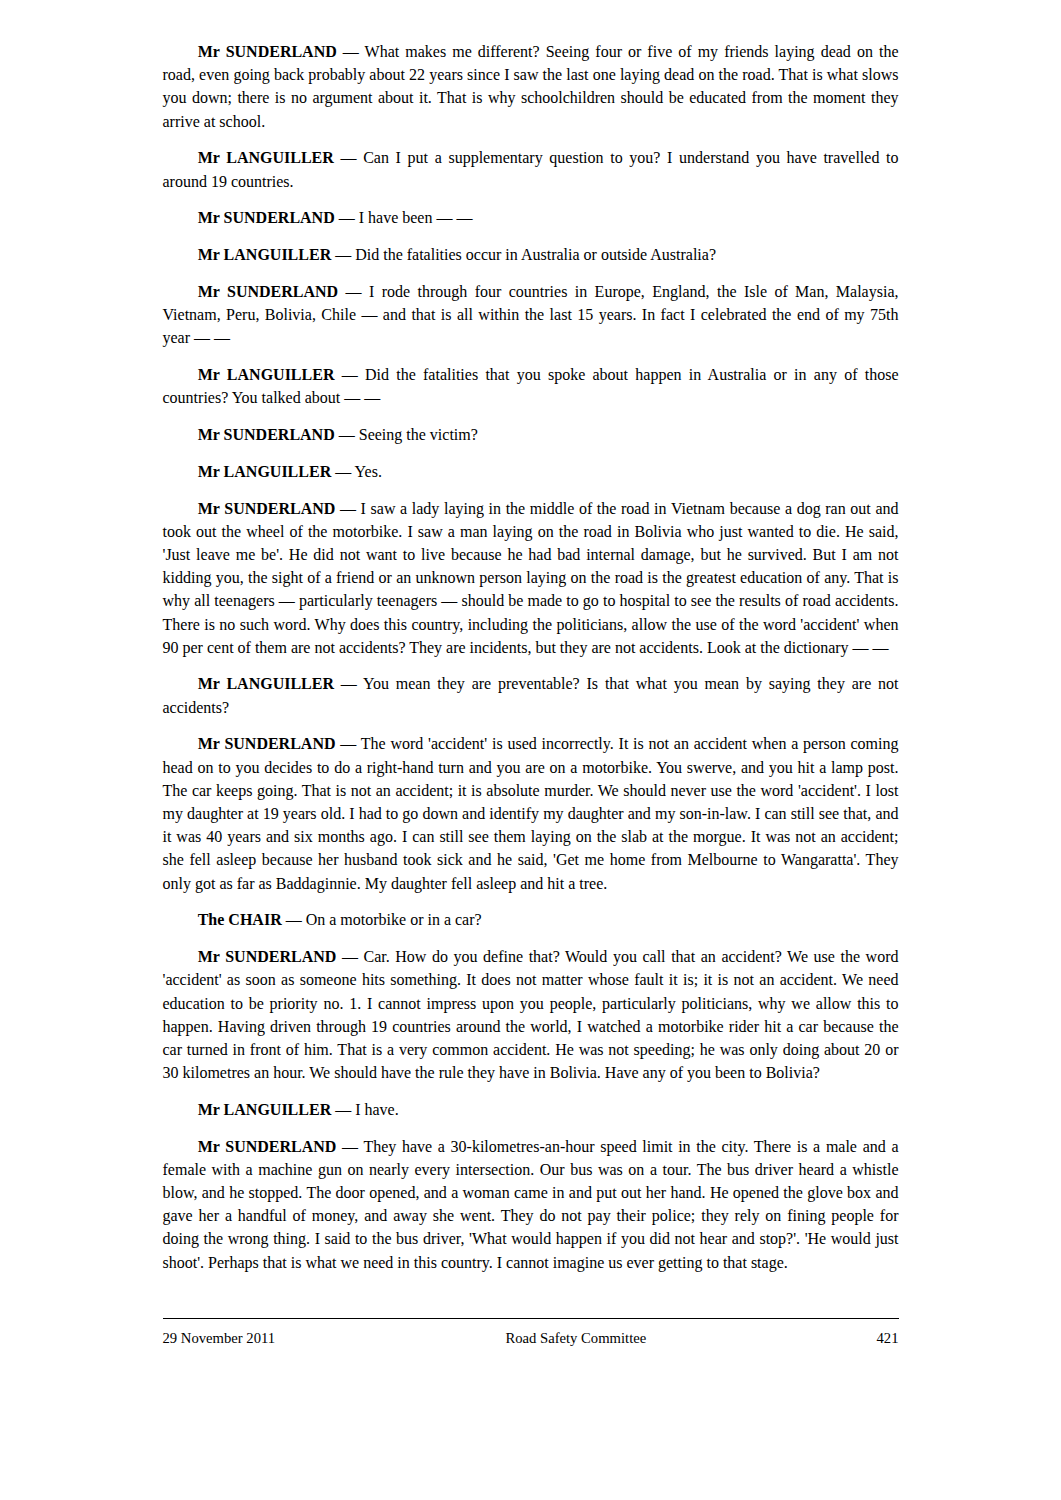Mr SUNDERLAND — What makes me different? Seeing four or five of my friends laying dead on the road, even going back probably about 22 years since I saw the last one laying dead on the road. That is what slows you down; there is no argument about it. That is why schoolchildren should be educated from the moment they arrive at school.
Mr LANGUILLER — Can I put a supplementary question to you? I understand you have travelled to around 19 countries.
Mr SUNDERLAND — I have been — —
Mr LANGUILLER — Did the fatalities occur in Australia or outside Australia?
Mr SUNDERLAND — I rode through four countries in Europe, England, the Isle of Man, Malaysia, Vietnam, Peru, Bolivia, Chile — and that is all within the last 15 years. In fact I celebrated the end of my 75th year — —
Mr LANGUILLER — Did the fatalities that you spoke about happen in Australia or in any of those countries? You talked about — —
Mr SUNDERLAND — Seeing the victim?
Mr LANGUILLER — Yes.
Mr SUNDERLAND — I saw a lady laying in the middle of the road in Vietnam because a dog ran out and took out the wheel of the motorbike. I saw a man laying on the road in Bolivia who just wanted to die. He said, 'Just leave me be'. He did not want to live because he had bad internal damage, but he survived. But I am not kidding you, the sight of a friend or an unknown person laying on the road is the greatest education of any. That is why all teenagers — particularly teenagers — should be made to go to hospital to see the results of road accidents. There is no such word. Why does this country, including the politicians, allow the use of the word 'accident' when 90 per cent of them are not accidents? They are incidents, but they are not accidents. Look at the dictionary — —
Mr LANGUILLER — You mean they are preventable? Is that what you mean by saying they are not accidents?
Mr SUNDERLAND — The word 'accident' is used incorrectly. It is not an accident when a person coming head on to you decides to do a right-hand turn and you are on a motorbike. You swerve, and you hit a lamp post. The car keeps going. That is not an accident; it is absolute murder. We should never use the word 'accident'. I lost my daughter at 19 years old. I had to go down and identify my daughter and my son-in-law. I can still see that, and it was 40 years and six months ago. I can still see them laying on the slab at the morgue. It was not an accident; she fell asleep because her husband took sick and he said, 'Get me home from Melbourne to Wangaratta'. They only got as far as Baddaginnie. My daughter fell asleep and hit a tree.
The CHAIR — On a motorbike or in a car?
Mr SUNDERLAND — Car. How do you define that? Would you call that an accident? We use the word 'accident' as soon as someone hits something. It does not matter whose fault it is; it is not an accident. We need education to be priority no. 1. I cannot impress upon you people, particularly politicians, why we allow this to happen. Having driven through 19 countries around the world, I watched a motorbike rider hit a car because the car turned in front of him. That is a very common accident. He was not speeding; he was only doing about 20 or 30 kilometres an hour. We should have the rule they have in Bolivia. Have any of you been to Bolivia?
Mr LANGUILLER — I have.
Mr SUNDERLAND — They have a 30-kilometres-an-hour speed limit in the city. There is a male and a female with a machine gun on nearly every intersection. Our bus was on a tour. The bus driver heard a whistle blow, and he stopped. The door opened, and a woman came in and put out her hand. He opened the glove box and gave her a handful of money, and away she went. They do not pay their police; they rely on fining people for doing the wrong thing. I said to the bus driver, 'What would happen if you did not hear and stop?'. 'He would just shoot'. Perhaps that is what we need in this country. I cannot imagine us ever getting to that stage.
29 November 2011 Road Safety Committee 421